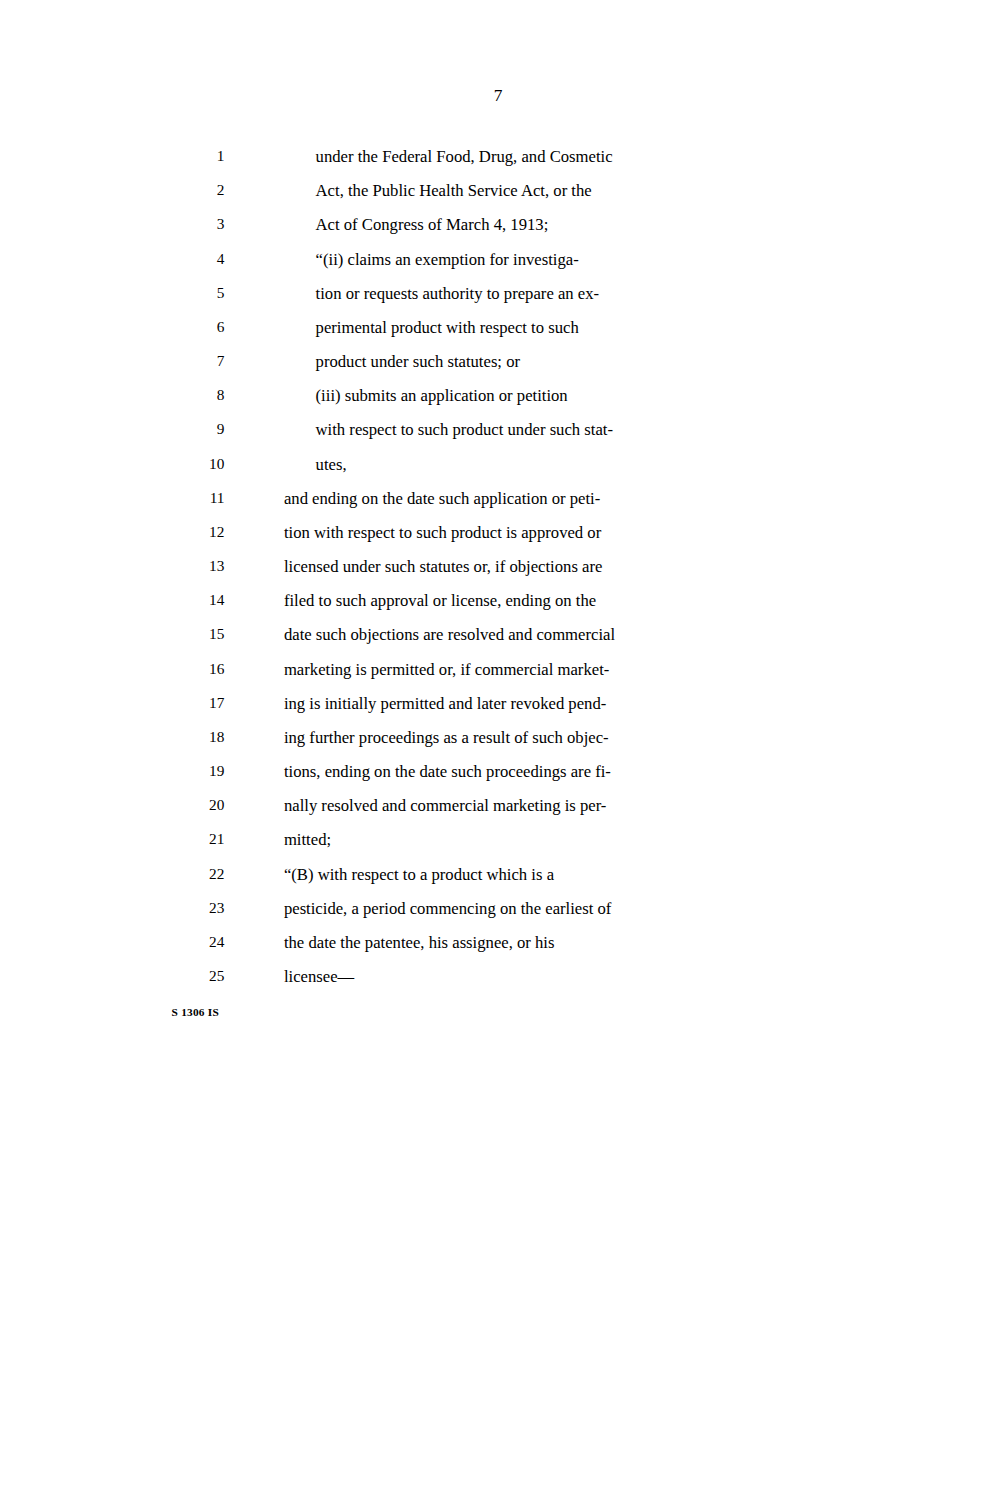7
| 1 | under the Federal Food, Drug, and Cosmetic |
| 2 | Act, the Public Health Service Act, or the |
| 3 | Act of Congress of March 4, 1913; |
| 4 | “(ii) claims an exemption for investiga- |
| 5 | tion or requests authority to prepare an ex- |
| 6 | perimental product with respect to such |
| 7 | product under such statutes; or |
| 8 | (iii) submits an application or petition |
| 9 | with respect to such product under such stat- |
| 10 | utes, |
| 11 | and ending on the date such application or peti- |
| 12 | tion with respect to such product is approved or |
| 13 | licensed under such statutes or, if objections are |
| 14 | filed to such approval or license, ending on the |
| 15 | date such objections are resolved and commercial |
| 16 | marketing is permitted or, if commercial market- |
| 17 | ing is initially permitted and later revoked pend- |
| 18 | ing further proceedings as a result of such objec- |
| 19 | tions, ending on the date such proceedings are fi- |
| 20 | nally resolved and commercial marketing is per- |
| 21 | mitted; |
| 22 | “(B) with respect to a product which is a |
| 23 | pesticide, a period commencing on the earliest of |
| 24 | the date the patentee, his assignee, or his |
| 25 | licensee— |
S 1306 IS